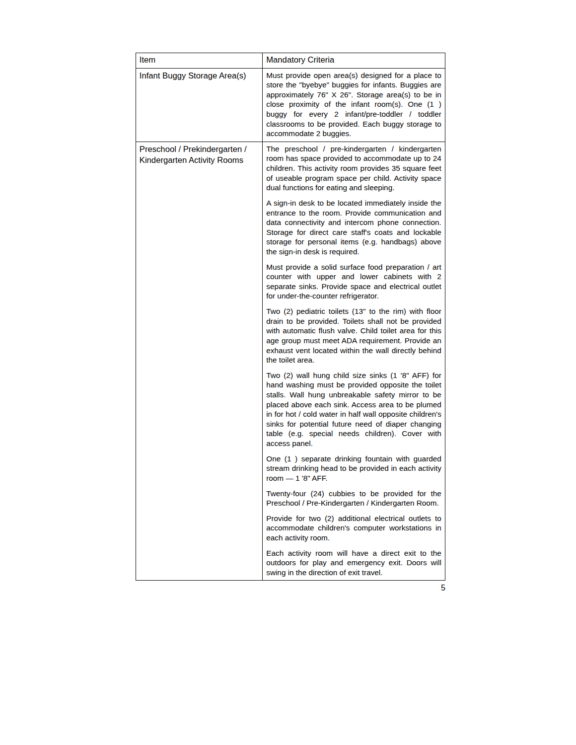| Item | Mandatory Criteria |
| --- | --- |
| Infant Buggy Storage Area(s) | Must provide open area(s) designed for a place to store the "byebye" buggies for infants. Buggies are approximately 76" X 26". Storage area(s) to be in close proximity of the infant room(s). One (1 ) buggy for every 2 infant/pre-toddler / toddler classrooms to be provided. Each buggy storage to accommodate 2 buggies. |
| Preschool / Prekindergarten / Kindergarten Activity Rooms | The preschool / pre-kindergarten / kindergarten room has space provided to accommodate up to 24 children. This activity room provides 35 square feet of useable program space per child. Activity space dual functions for eating and sleeping. A sign-in desk to be located immediately inside the entrance to the room. Provide communication and data connectivity and intercom phone connection. Storage for direct care staff's coats and lockable storage for personal items (e.g. handbags) above the sign-in desk is required. Must provide a solid surface food preparation / art counter with upper and lower cabinets with 2 separate sinks. Provide space and electrical outlet for under-the-counter refrigerator. Two (2) pediatric toilets (13" to the rim) with floor drain to be provided. Toilets shall not be provided with automatic flush valve. Child toilet area for this age group must meet ADA requirement. Provide an exhaust vent located within the wall directly behind the toilet area. Two (2) wall hung child size sinks (1 '8" AFF) for hand washing must be provided opposite the toilet stalls. Wall hung unbreakable safety mirror to be placed above each sink. Access area to be plumed in for hot / cold water in half wall opposite children's sinks for potential future need of diaper changing table (e.g. special needs children). Cover with access panel. One (1 ) separate drinking fountain with guarded stream drinking head to be provided in each activity room — 1 '8" AFF. Twenty-four (24) cubbies to be provided for the Preschool / Pre-Kindergarten / Kindergarten Room. Provide for two (2) additional electrical outlets to accommodate children's computer workstations in each activity room. Each activity room will have a direct exit to the outdoors for play and emergency exit. Doors will swing in the direction of exit travel. |
5